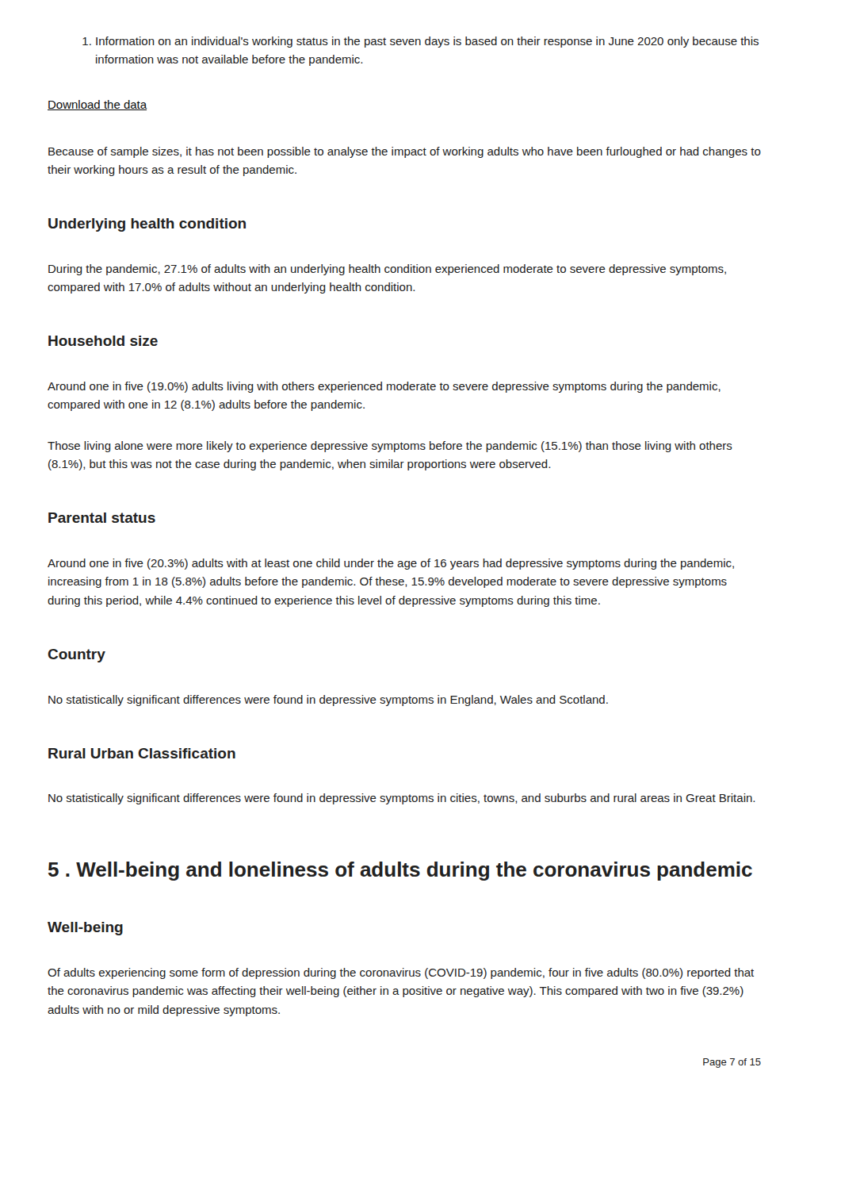Information on an individual's working status in the past seven days is based on their response in June 2020 only because this information was not available before the pandemic.
Download the data
Because of sample sizes, it has not been possible to analyse the impact of working adults who have been furloughed or had changes to their working hours as a result of the pandemic.
Underlying health condition
During the pandemic, 27.1% of adults with an underlying health condition experienced moderate to severe depressive symptoms, compared with 17.0% of adults without an underlying health condition.
Household size
Around one in five (19.0%) adults living with others experienced moderate to severe depressive symptoms during the pandemic, compared with one in 12 (8.1%) adults before the pandemic.
Those living alone were more likely to experience depressive symptoms before the pandemic (15.1%) than those living with others (8.1%), but this was not the case during the pandemic, when similar proportions were observed.
Parental status
Around one in five (20.3%) adults with at least one child under the age of 16 years had depressive symptoms during the pandemic, increasing from 1 in 18 (5.8%) adults before the pandemic. Of these, 15.9% developed moderate to severe depressive symptoms during this period, while 4.4% continued to experience this level of depressive symptoms during this time.
Country
No statistically significant differences were found in depressive symptoms in England, Wales and Scotland.
Rural Urban Classification
No statistically significant differences were found in depressive symptoms in cities, towns, and suburbs and rural areas in Great Britain.
5 . Well-being and loneliness of adults during the coronavirus pandemic
Well-being
Of adults experiencing some form of depression during the coronavirus (COVID-19) pandemic, four in five adults (80.0%) reported that the coronavirus pandemic was affecting their well-being (either in a positive or negative way). This compared with two in five (39.2%) adults with no or mild depressive symptoms.
Page 7 of 15